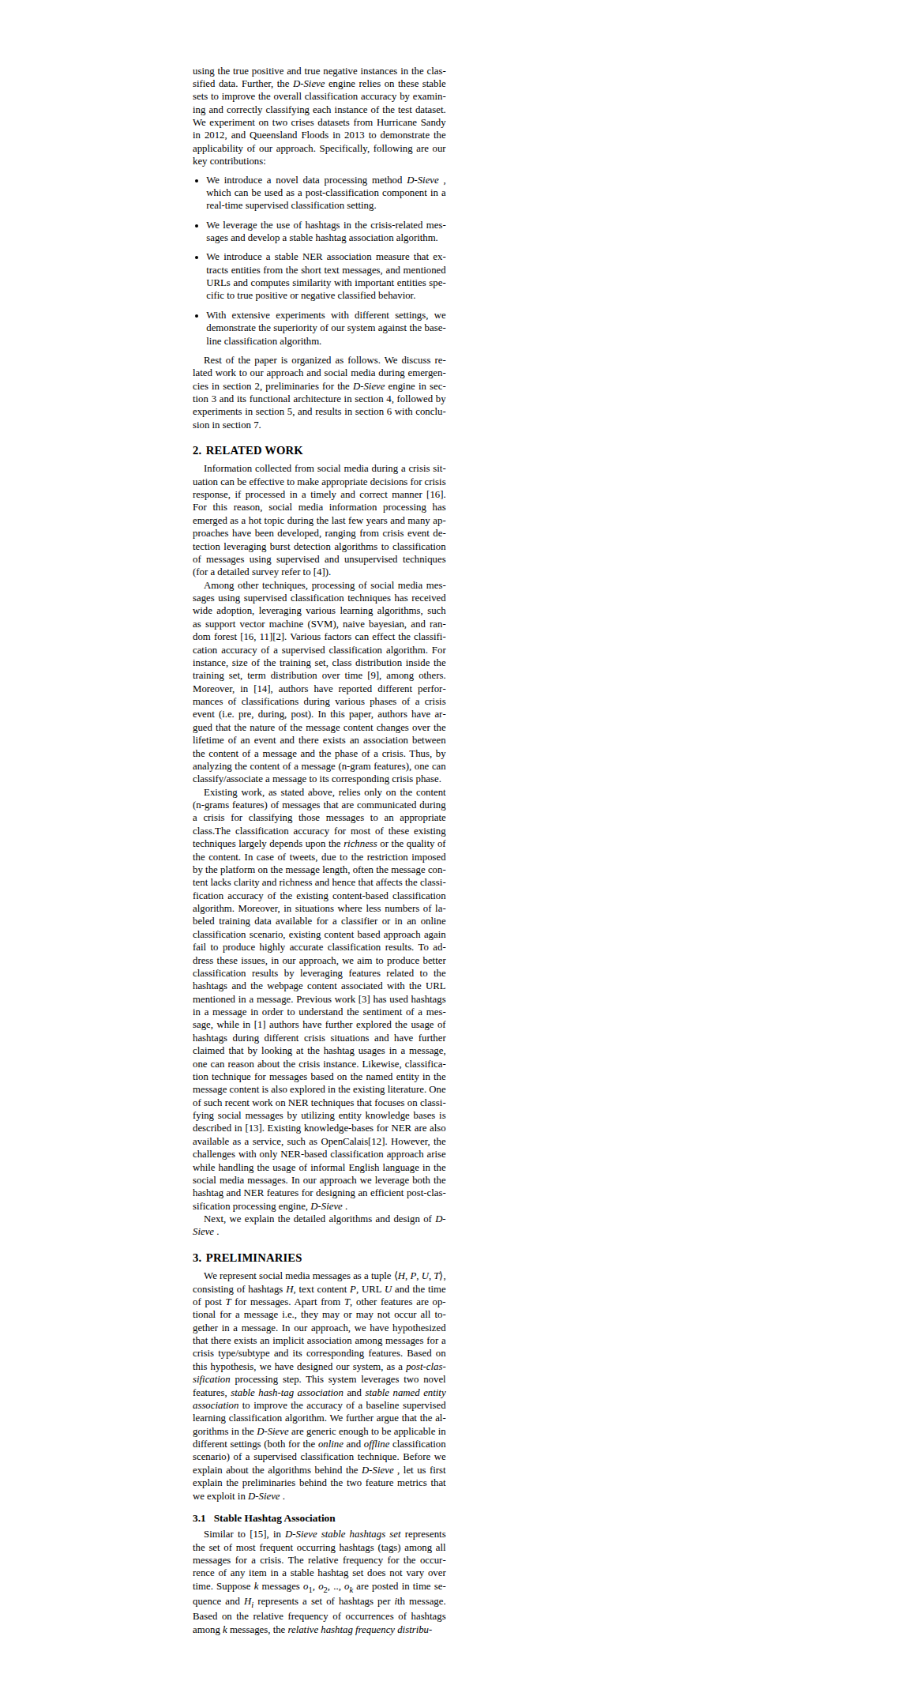using the true positive and true negative instances in the classified data. Further, the D-Sieve engine relies on these stable sets to improve the overall classification accuracy by examining and correctly classifying each instance of the test dataset. We experiment on two crises datasets from Hurricane Sandy in 2012, and Queensland Floods in 2013 to demonstrate the applicability of our approach. Specifically, following are our key contributions:
We introduce a novel data processing method D-Sieve , which can be used as a post-classification component in a real-time supervised classification setting.
We leverage the use of hashtags in the crisis-related messages and develop a stable hashtag association algorithm.
We introduce a stable NER association measure that extracts entities from the short text messages, and mentioned URLs and computes similarity with important entities specific to true positive or negative classified behavior.
With extensive experiments with different settings, we demonstrate the superiority of our system against the baseline classification algorithm.
Rest of the paper is organized as follows. We discuss related work to our approach and social media during emergencies in section 2, preliminaries for the D-Sieve engine in section 3 and its functional architecture in section 4, followed by experiments in section 5, and results in section 6 with conclusion in section 7.
2. RELATED WORK
Information collected from social media during a crisis situation can be effective to make appropriate decisions for crisis response, if processed in a timely and correct manner [16]. For this reason, social media information processing has emerged as a hot topic during the last few years and many approaches have been developed, ranging from crisis event detection leveraging burst detection algorithms to classification of messages using supervised and unsupervised techniques (for a detailed survey refer to [4]).
Among other techniques, processing of social media messages using supervised classification techniques has received wide adoption, leveraging various learning algorithms, such as support vector machine (SVM), naive bayesian, and random forest [16, 11][2]. Various factors can effect the classification accuracy of a supervised classification algorithm. For instance, size of the training set, class distribution inside the training set, term distribution over time [9], among others. Moreover, in [14], authors have reported different performances of classifications during various phases of a crisis event (i.e. pre, during, post). In this paper, authors have argued that the nature of the message content changes over the lifetime of an event and there exists an association between the content of a message and the phase of a crisis. Thus, by analyzing the content of a message (n-gram features), one can classify/associate a message to its corresponding crisis phase.
Existing work, as stated above, relies only on the content (n-grams features) of messages that are communicated during a crisis for classifying those messages to an appropriate class.The classification accuracy for most of these existing techniques largely depends upon the richness or the quality of the content. In case of tweets, due to the restriction imposed by the platform on the message length, often the message content lacks clarity and richness and hence that affects the classification accuracy of the existing content-based classification algorithm. Moreover, in situations where less numbers of labeled training data available for a classifier or in an online classification scenario, existing content based approach again fail to produce highly accurate classification results. To address these issues, in our approach, we aim to produce better classification results by leveraging features related to the hashtags and the webpage content associated with the URL mentioned in a message. Previous work [3] has used hashtags in a message in order to understand the sentiment of a message, while in [1] authors have further explored the usage of hashtags during different crisis situations and have further claimed that by looking at the hashtag usages in a message, one can reason about the crisis instance. Likewise, classification technique for messages based on the named entity in the message content is also explored in the existing literature. One of such recent work on NER techniques that focuses on classifying social messages by utilizing entity knowledge bases is described in [13]. Existing knowledge-bases for NER are also available as a service, such as OpenCalais[12]. However, the challenges with only NER-based classification approach arise while handling the usage of informal English language in the social media messages. In our approach we leverage both the hashtag and NER features for designing an efficient post-classification processing engine, D-Sieve .
Next, we explain the detailed algorithms and design of D-Sieve .
3. PRELIMINARIES
We represent social media messages as a tuple ⟨H, P, U, T⟩, consisting of hashtags H, text content P, URL U and the time of post T for messages. Apart from T, other features are optional for a message i.e., they may or may not occur all together in a message. In our approach, we have hypothesized that there exists an implicit association among messages for a crisis type/subtype and its corresponding features. Based on this hypothesis, we have designed our system, as a post-classification processing step. This system leverages two novel features, stable hash-tag association and stable named entity association to improve the accuracy of a baseline supervised learning classification algorithm. We further argue that the algorithms in the D-Sieve are generic enough to be applicable in different settings (both for the online and offline classification scenario) of a supervised classification technique. Before we explain about the algorithms behind the D-Sieve , let us first explain the preliminaries behind the two feature metrics that we exploit in D-Sieve .
3.1 Stable Hashtag Association
Similar to [15], in D-Sieve stable hashtags set represents the set of most frequent occurring hashtags (tags) among all messages for a crisis. The relative frequency for the occurrence of any item in a stable hashtag set does not vary over time. Suppose k messages o1, o2, .., ok are posted in time sequence and Hi represents a set of hashtags per ith message. Based on the relative frequency of occurrences of hashtags among k messages, the relative hashtag frequency distribu-